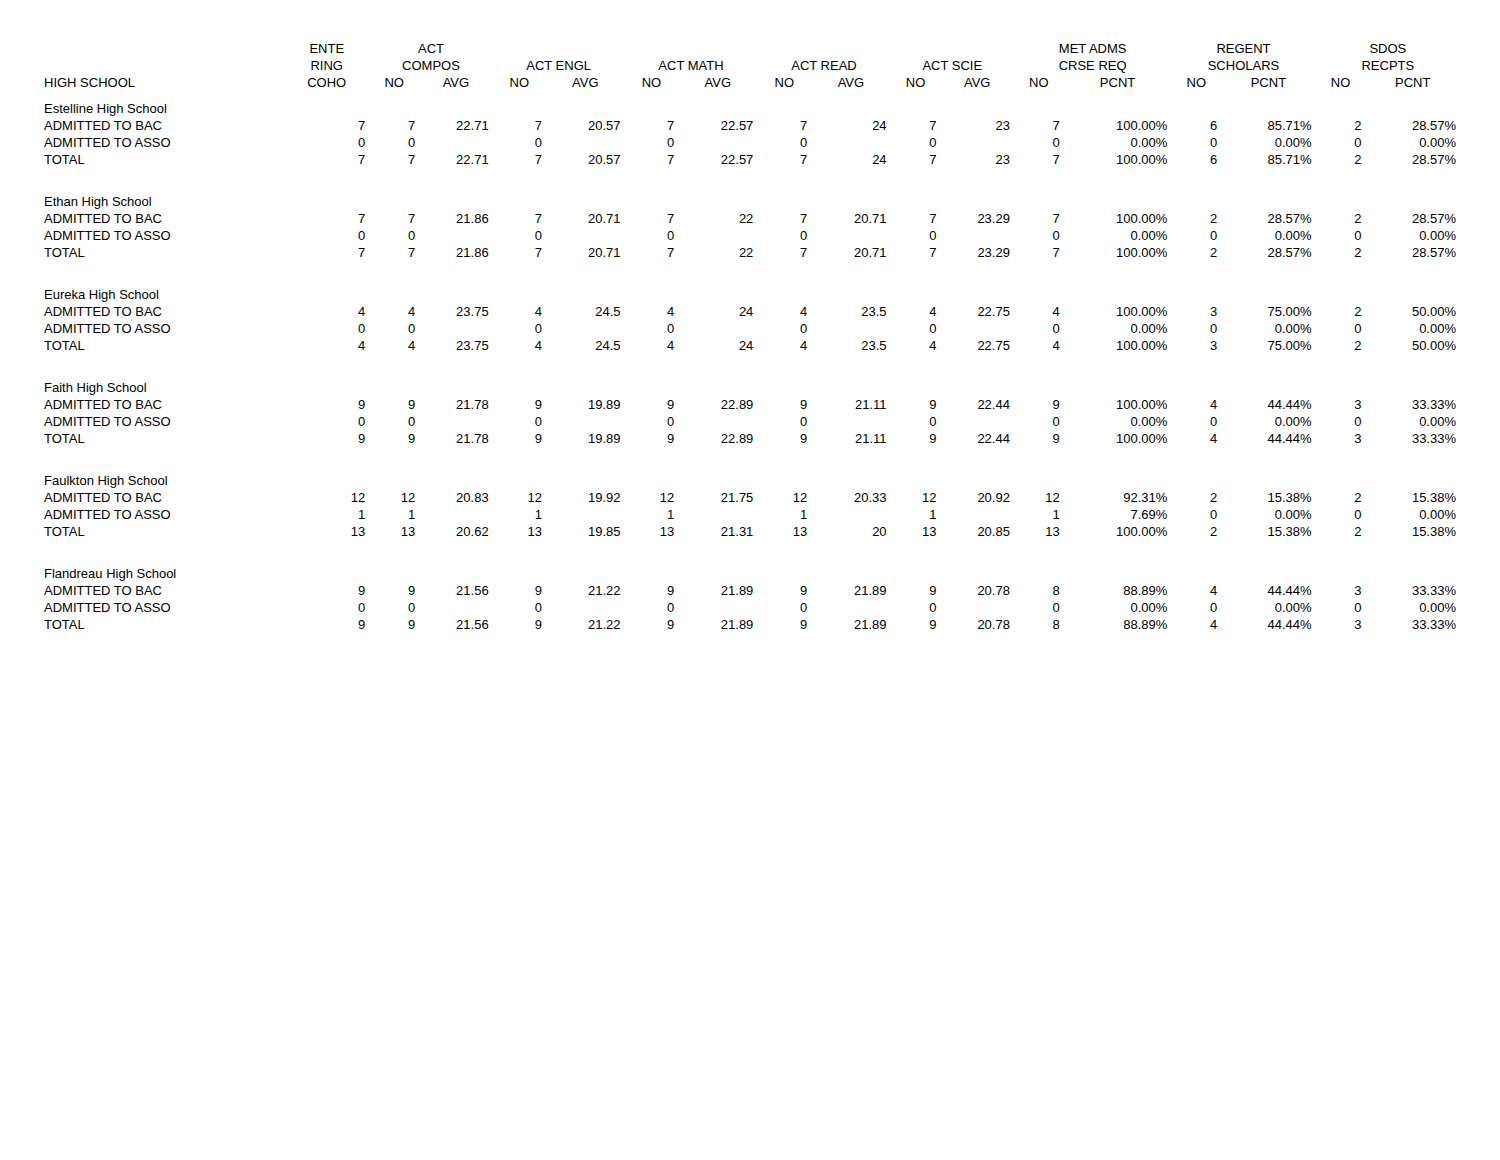| | ENTE | ACT | | | | | MET ADMS | REGENT | SDOS |
| --- | --- | --- | --- | --- | --- | --- | --- | --- | --- |
| | RING | COMPOS | ACT ENGL | ACT MATH | ACT READ | ACT SCIE | CRSE REQ | SCHOLARS | RECPTS |
| HIGH SCHOOL | COHO | NO | AVG | NO | AVG | NO | AVG | NO | AVG | NO | AVG | NO | PCNT | NO | PCNT | NO | PCNT |
| Estelline High School |
| ADMITTED TO BAC | 7 | 7 | 22.71 | 7 | 20.57 | 7 | 22.57 | 7 | 24 | 7 | 23 | 7 | 100.00% | 6 | 85.71% | 2 | 28.57% |
| ADMITTED TO ASSO | 0 | 0 | | 0 | | 0 | | 0 | | 0 | | 0 | 0.00% | 0 | 0.00% | 0 | 0.00% |
| TOTAL | 7 | 7 | 22.71 | 7 | 20.57 | 7 | 22.57 | 7 | 24 | 7 | 23 | 7 | 100.00% | 6 | 85.71% | 2 | 28.57% |
| Ethan High School |
| ADMITTED TO BAC | 7 | 7 | 21.86 | 7 | 20.71 | 7 | 22 | 7 | 20.71 | 7 | 23.29 | 7 | 100.00% | 2 | 28.57% | 2 | 28.57% |
| ADMITTED TO ASSO | 0 | 0 | | 0 | | 0 | | 0 | | 0 | | 0 | 0.00% | 0 | 0.00% | 0 | 0.00% |
| TOTAL | 7 | 7 | 21.86 | 7 | 20.71 | 7 | 22 | 7 | 20.71 | 7 | 23.29 | 7 | 100.00% | 2 | 28.57% | 2 | 28.57% |
| Eureka High School |
| ADMITTED TO BAC | 4 | 4 | 23.75 | 4 | 24.5 | 4 | 24 | 4 | 23.5 | 4 | 22.75 | 4 | 100.00% | 3 | 75.00% | 2 | 50.00% |
| ADMITTED TO ASSO | 0 | 0 | | 0 | | 0 | | 0 | | 0 | | 0 | 0.00% | 0 | 0.00% | 0 | 0.00% |
| TOTAL | 4 | 4 | 23.75 | 4 | 24.5 | 4 | 24 | 4 | 23.5 | 4 | 22.75 | 4 | 100.00% | 3 | 75.00% | 2 | 50.00% |
| Faith High School |
| ADMITTED TO BAC | 9 | 9 | 21.78 | 9 | 19.89 | 9 | 22.89 | 9 | 21.11 | 9 | 22.44 | 9 | 100.00% | 4 | 44.44% | 3 | 33.33% |
| ADMITTED TO ASSO | 0 | 0 | | 0 | | 0 | | 0 | | 0 | | 0 | 0.00% | 0 | 0.00% | 0 | 0.00% |
| TOTAL | 9 | 9 | 21.78 | 9 | 19.89 | 9 | 22.89 | 9 | 21.11 | 9 | 22.44 | 9 | 100.00% | 4 | 44.44% | 3 | 33.33% |
| Faulkton High School |
| ADMITTED TO BAC | 12 | 12 | 20.83 | 12 | 19.92 | 12 | 21.75 | 12 | 20.33 | 12 | 20.92 | 12 | 92.31% | 2 | 15.38% | 2 | 15.38% |
| ADMITTED TO ASSO | 1 | 1 | | 1 | | 1 | | 1 | | 1 | | 1 | 7.69% | 0 | 0.00% | 0 | 0.00% |
| TOTAL | 13 | 13 | 20.62 | 13 | 19.85 | 13 | 21.31 | 13 | 20 | 13 | 20.85 | 13 | 100.00% | 2 | 15.38% | 2 | 15.38% |
| Flandreau High School |
| ADMITTED TO BAC | 9 | 9 | 21.56 | 9 | 21.22 | 9 | 21.89 | 9 | 21.89 | 9 | 20.78 | 8 | 88.89% | 4 | 44.44% | 3 | 33.33% |
| ADMITTED TO ASSO | 0 | 0 | | 0 | | 0 | | 0 | | 0 | | 0 | 0.00% | 0 | 0.00% | 0 | 0.00% |
| TOTAL | 9 | 9 | 21.56 | 9 | 21.22 | 9 | 21.89 | 9 | 21.89 | 9 | 20.78 | 8 | 88.89% | 4 | 44.44% | 3 | 33.33% |